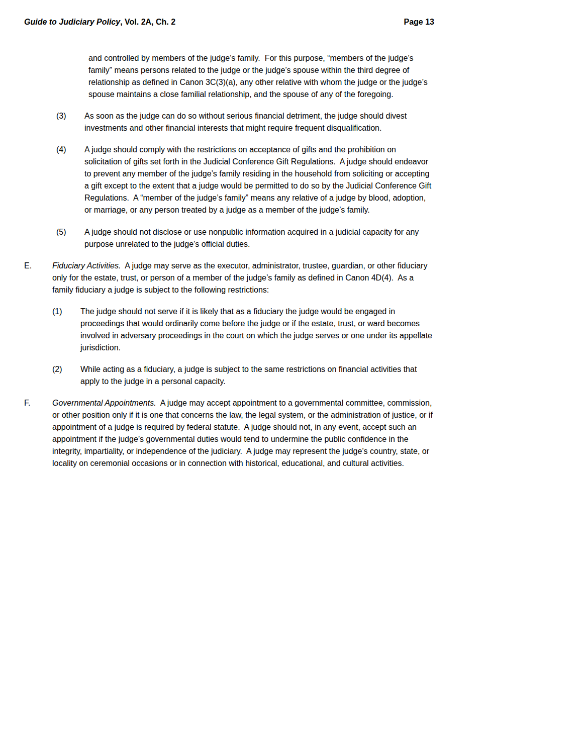Guide to Judiciary Policy, Vol. 2A, Ch. 2 Page 13
and controlled by members of the judge’s family. For this purpose, “members of the judge’s family” means persons related to the judge or the judge’s spouse within the third degree of relationship as defined in Canon 3C(3)(a), any other relative with whom the judge or the judge’s spouse maintains a close familial relationship, and the spouse of any of the foregoing.
(3) As soon as the judge can do so without serious financial detriment, the judge should divest investments and other financial interests that might require frequent disqualification.
(4) A judge should comply with the restrictions on acceptance of gifts and the prohibition on solicitation of gifts set forth in the Judicial Conference Gift Regulations. A judge should endeavor to prevent any member of the judge’s family residing in the household from soliciting or accepting a gift except to the extent that a judge would be permitted to do so by the Judicial Conference Gift Regulations. A “member of the judge’s family” means any relative of a judge by blood, adoption, or marriage, or any person treated by a judge as a member of the judge’s family.
(5) A judge should not disclose or use nonpublic information acquired in a judicial capacity for any purpose unrelated to the judge’s official duties.
E. Fiduciary Activities. A judge may serve as the executor, administrator, trustee, guardian, or other fiduciary only for the estate, trust, or person of a member of the judge’s family as defined in Canon 4D(4). As a family fiduciary a judge is subject to the following restrictions:
(1) The judge should not serve if it is likely that as a fiduciary the judge would be engaged in proceedings that would ordinarily come before the judge or if the estate, trust, or ward becomes involved in adversary proceedings in the court on which the judge serves or one under its appellate jurisdiction.
(2) While acting as a fiduciary, a judge is subject to the same restrictions on financial activities that apply to the judge in a personal capacity.
F. Governmental Appointments. A judge may accept appointment to a governmental committee, commission, or other position only if it is one that concerns the law, the legal system, or the administration of justice, or if appointment of a judge is required by federal statute. A judge should not, in any event, accept such an appointment if the judge’s governmental duties would tend to undermine the public confidence in the integrity, impartiality, or independence of the judiciary. A judge may represent the judge’s country, state, or locality on ceremonial occasions or in connection with historical, educational, and cultural activities.